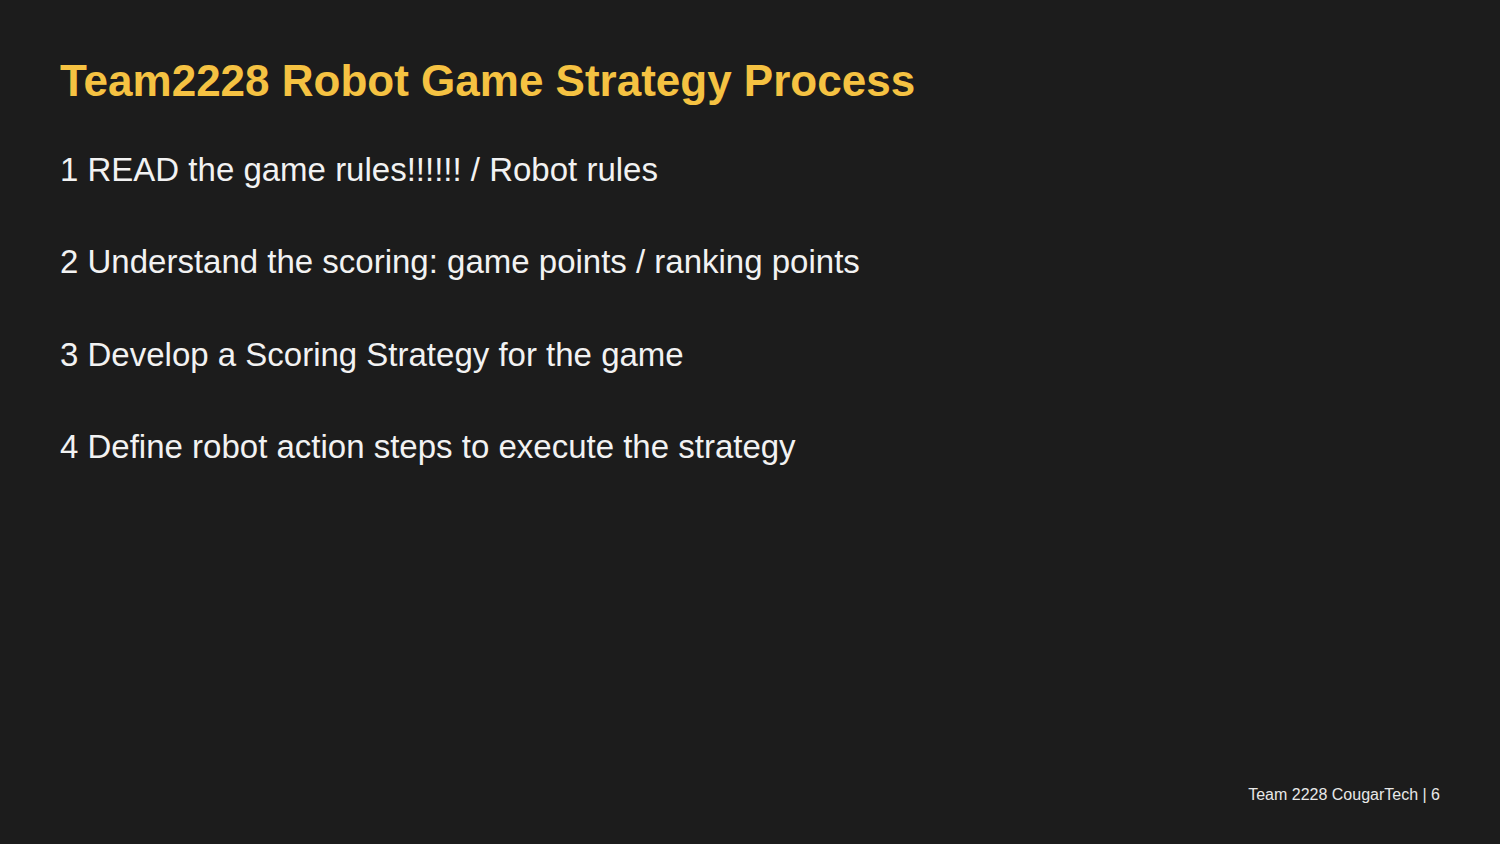Team2228 Robot Game Strategy Process
1 READ the game rules!!!!!! / Robot rules
2 Understand the scoring: game points / ranking points
3 Develop a Scoring Strategy for the game
4 Define robot action steps to execute the strategy
Team 2228 CougarTech | 6